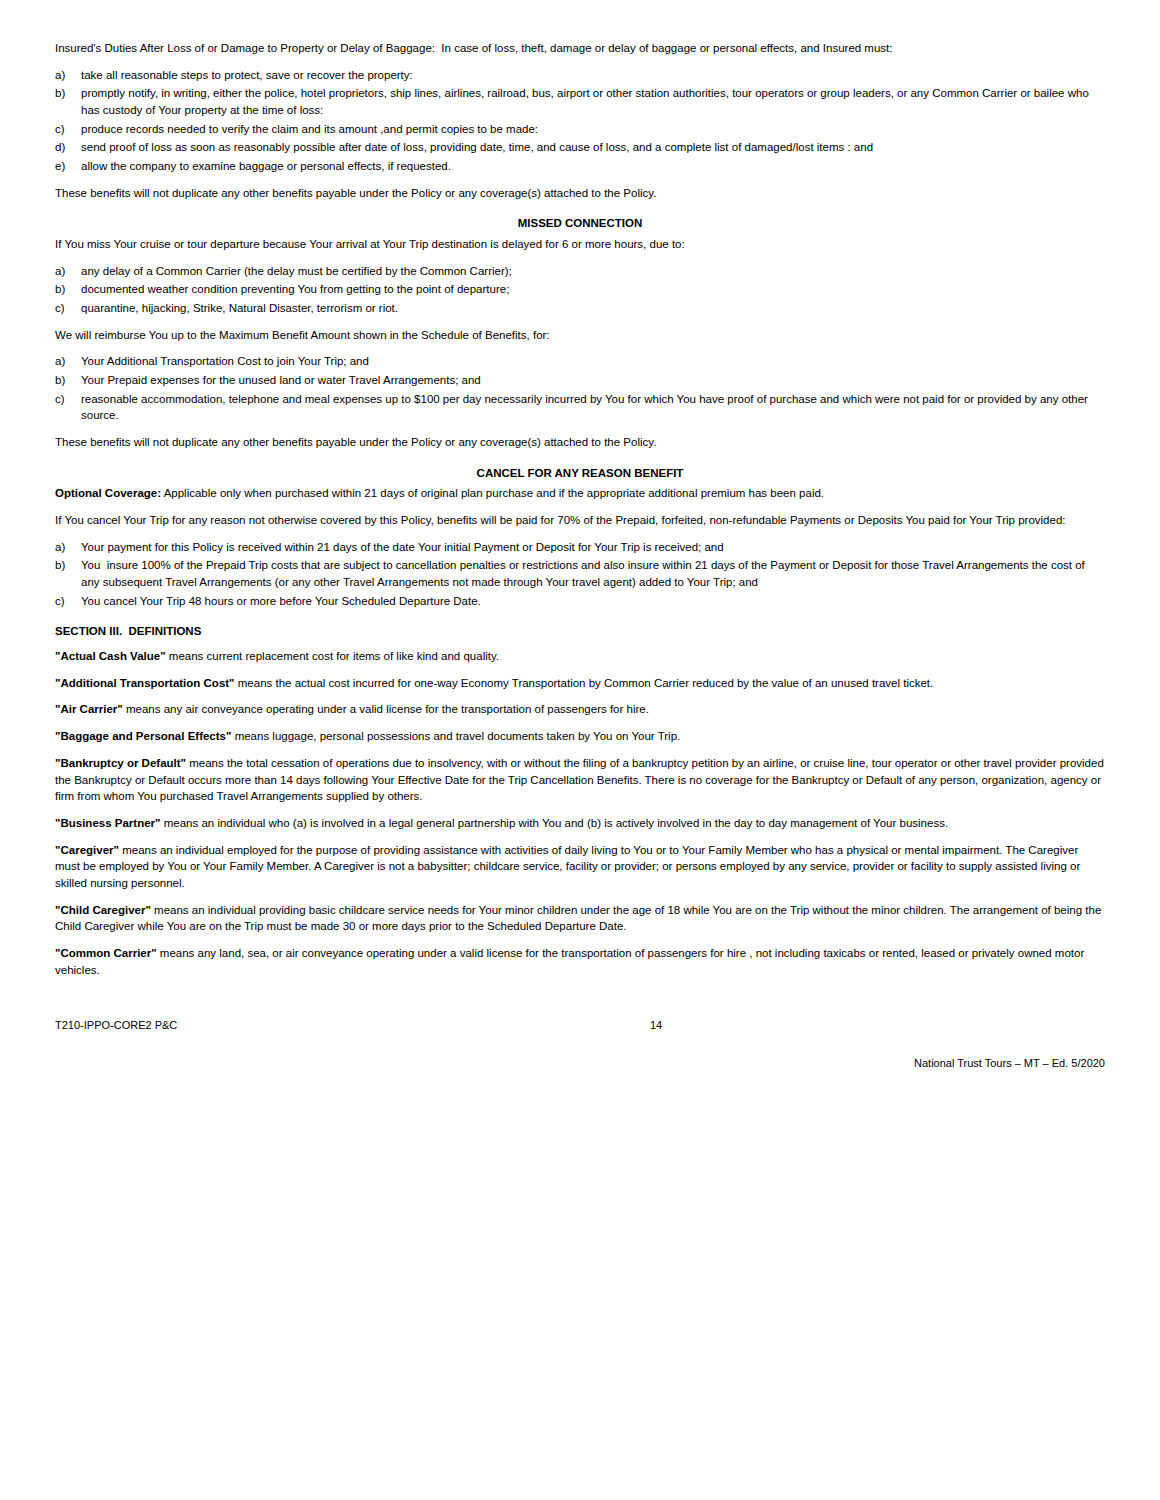Insured's Duties After Loss of or Damage to Property or Delay of Baggage: In case of loss, theft, damage or delay of baggage or personal effects, and Insured must:
a)
take all reasonable steps to protect, save or recover the property:
b)
promptly notify, in writing, either the police, hotel proprietors, ship lines, airlines, railroad, bus, airport or other station authorities, tour operators or group leaders, or any Common Carrier or bailee who has custody of Your property at the time of loss:
c)
produce records needed to verify the claim and its amount ,and permit copies to be made:
d)
send proof of loss as soon as reasonably possible after date of loss, providing date, time, and cause of loss, and a complete list of damaged/lost items : and
e)
allow the company to examine baggage or personal effects, if requested.
These benefits will not duplicate any other benefits payable under the Policy or any coverage(s) attached to the Policy.
MISSED CONNECTION
If You miss Your cruise or tour departure because Your arrival at Your Trip destination is delayed for 6 or more hours, due to:
a)
any delay of a Common Carrier (the delay must be certified by the Common Carrier);
b)
documented weather condition preventing You from getting to the point of departure;
c)
quarantine, hijacking, Strike, Natural Disaster, terrorism or riot.
We will reimburse You up to the Maximum Benefit Amount shown in the Schedule of Benefits, for:
a)
Your Additional Transportation Cost to join Your Trip; and
b)
Your Prepaid expenses for the unused land or water Travel Arrangements; and
c)
reasonable accommodation, telephone and meal expenses up to $100 per day necessarily incurred by You for which You have proof of purchase and which were not paid for or provided by any other source.
These benefits will not duplicate any other benefits payable under the Policy or any coverage(s) attached to the Policy.
CANCEL FOR ANY REASON BENEFIT
Optional Coverage: Applicable only when purchased within 21 days of original plan purchase and if the appropriate additional premium has been paid.
If You cancel Your Trip for any reason not otherwise covered by this Policy, benefits will be paid for 70% of the Prepaid, forfeited, non-refundable Payments or Deposits You paid for Your Trip provided:
a)
Your payment for this Policy is received within 21 days of the date Your initial Payment or Deposit for Your Trip is received; and
b)
You insure 100% of the Prepaid Trip costs that are subject to cancellation penalties or restrictions and also insure within 21 days of the Payment or Deposit for those Travel Arrangements the cost of any subsequent Travel Arrangements (or any other Travel Arrangements not made through Your travel agent) added to Your Trip; and
c)
You cancel Your Trip 48 hours or more before Your Scheduled Departure Date.
SECTION III. DEFINITIONS
"Actual Cash Value" means current replacement cost for items of like kind and quality.
"Additional Transportation Cost" means the actual cost incurred for one-way Economy Transportation by Common Carrier reduced by the value of an unused travel ticket.
"Air Carrier" means any air conveyance operating under a valid license for the transportation of passengers for hire.
"Baggage and Personal Effects" means luggage, personal possessions and travel documents taken by You on Your Trip.
"Bankruptcy or Default" means the total cessation of operations due to insolvency, with or without the filing of a bankruptcy petition by an airline, or cruise line, tour operator or other travel provider provided the Bankruptcy or Default occurs more than 14 days following Your Effective Date for the Trip Cancellation Benefits. There is no coverage for the Bankruptcy or Default of any person, organization, agency or firm from whom You purchased Travel Arrangements supplied by others.
"Business Partner" means an individual who (a) is involved in a legal general partnership with You and (b) is actively involved in the day to day management of Your business.
"Caregiver" means an individual employed for the purpose of providing assistance with activities of daily living to You or to Your Family Member who has a physical or mental impairment. The Caregiver must be employed by You or Your Family Member. A Caregiver is not a babysitter; childcare service, facility or provider; or persons employed by any service, provider or facility to supply assisted living or skilled nursing personnel.
"Child Caregiver" means an individual providing basic childcare service needs for Your minor children under the age of 18 while You are on the Trip without the minor children. The arrangement of being the Child Caregiver while You are on the Trip must be made 30 or more days prior to the Scheduled Departure Date.
"Common Carrier" means any land, sea, or air conveyance operating under a valid license for the transportation of passengers for hire , not including taxicabs or rented, leased or privately owned motor vehicles.
T210-IPPO-CORE2 P&C
14
National Trust Tours – MT – Ed. 5/2020